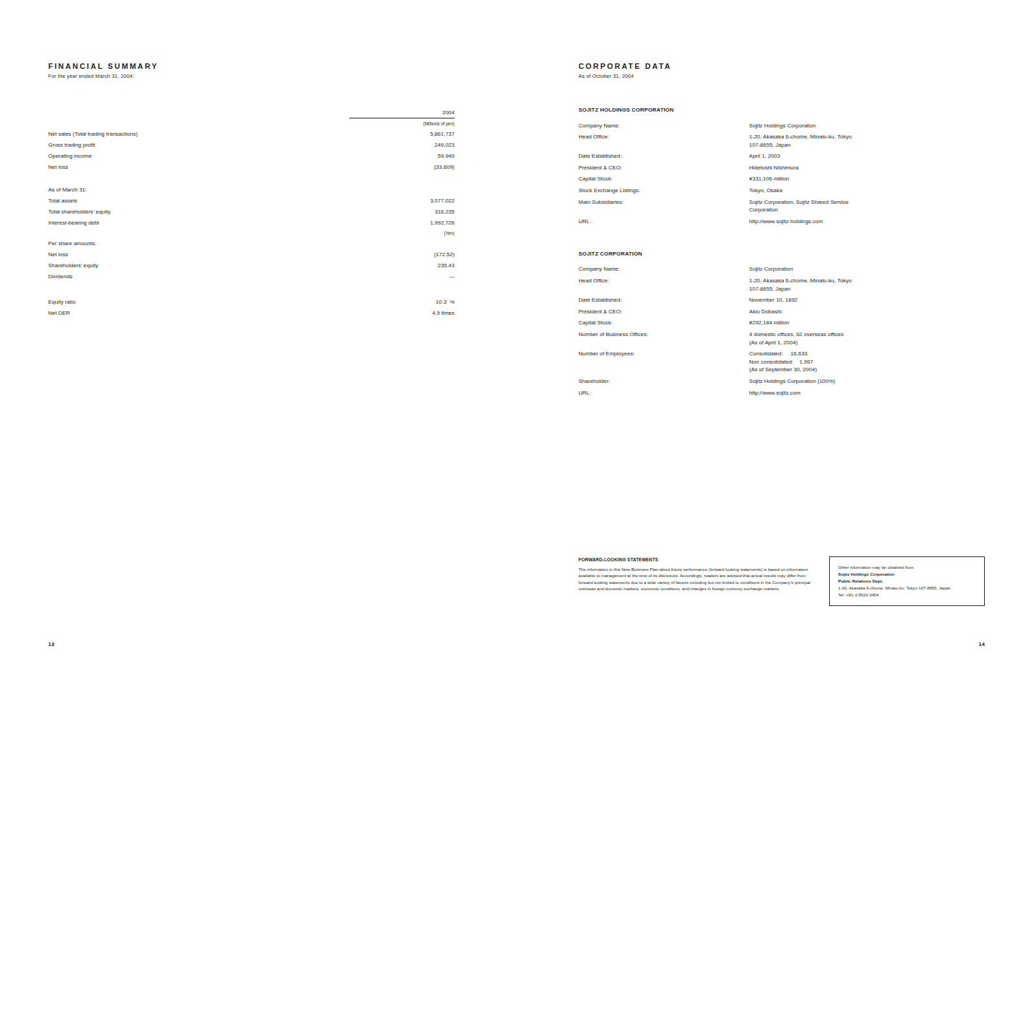FINANCIAL SUMMARY
For the year ended March 31, 2004:
| | 2004 |
| | (Millions of yen) |
| Net sales (Total trading transactions) | 5,861,737 |
| Gross trading profit | 249,023 |
| Operating income | 59,949 |
| Net loss | (33,609) |
| As of March 31: | |
| Total assets | 3,077,022 |
| Total shareholders’ equity | 316,235 |
| Interest-bearing debt | 1,992,726 |
| | (Yen) |
| Per share amounts: | |
| Net loss | (172.52) |
| Shareholders’ equity | 235.43 |
| Dividends | — |
| Equity ratio | 10.3 % |
| Net DER | 4.9 times |
13
CORPORATE DATA
As of October 31, 2004
SOJITZ HOLDINGS CORPORATION
| Company Name: | Sojitz Holdings Corporation |
| Head Office: | 1-20, Akasaka 6-chome, Minato-ku, Tokyo 107-8655, Japan |
| Date Established: | April 1, 2003 |
| President & CEO: | Hidetoshi Nishimura |
| Capital Stock: | ¥331,106 million |
| Stock Exchange Listings: | Tokyo, Osaka |
| Main Subsidiaries: | Sojitz Corporation, Sojitz Shared Service Corporation |
| URL: | http://www.sojitz-holdings.com |
SOJITZ CORPORATION
| Company Name: | Sojitz Corporation |
| Head Office: | 1-20, Akasaka 6-chome, Minato-ku, Tokyo 107-8655, Japan |
| Date Established: | November 10, 1892 |
| President & CEO: | Akio Dobashi |
| Capital Stock: | ¥292,184 million |
| Number of Business Offices: | 4 domestic offices, 62 overseas offices (As of April 1, 2004) |
| Number of Employees: | Consolidated: 16,633 Non consolidated: 1,997 (As of September 30, 2004) |
| Shareholder: | Sojitz Holdings Corporation (100%) |
| URL: | http://www.sojitz.com |
FORWARD-LOOKING STATEMENTS
The information in this New Business Plan about future performance (forward-looking statements) is based on information available to management at the time of its disclosure. Accordingly, readers are advised that actual results may differ from forward-looking statements due to a wide variety of factors including but not limited to conditions in the Company’s principal overseas and domestic markets, economic conditions, and changes in foreign currency exchange markets.
Other information may be obtained from:
Sojitz Holdings Corporation
Public Relations Dept.
1-20, Akasaka 6-chome, Minato-ku, Tokyo 107-8655, Japan
Tel: +81-3-5520-3404
14